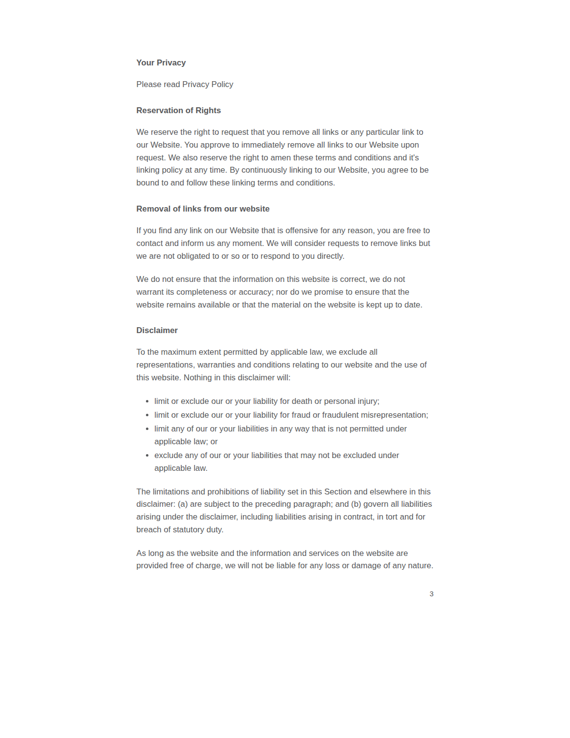Your Privacy
Please read Privacy Policy
Reservation of Rights
We reserve the right to request that you remove all links or any particular link to our Website. You approve to immediately remove all links to our Website upon request. We also reserve the right to amen these terms and conditions and it's linking policy at any time. By continuously linking to our Website, you agree to be bound to and follow these linking terms and conditions.
Removal of links from our website
If you find any link on our Website that is offensive for any reason, you are free to contact and inform us any moment. We will consider requests to remove links but we are not obligated to or so or to respond to you directly.
We do not ensure that the information on this website is correct, we do not warrant its completeness or accuracy; nor do we promise to ensure that the website remains available or that the material on the website is kept up to date.
Disclaimer
To the maximum extent permitted by applicable law, we exclude all representations, warranties and conditions relating to our website and the use of this website. Nothing in this disclaimer will:
limit or exclude our or your liability for death or personal injury;
limit or exclude our or your liability for fraud or fraudulent misrepresentation;
limit any of our or your liabilities in any way that is not permitted under applicable law; or
exclude any of our or your liabilities that may not be excluded under applicable law.
The limitations and prohibitions of liability set in this Section and elsewhere in this disclaimer: (a) are subject to the preceding paragraph; and (b) govern all liabilities arising under the disclaimer, including liabilities arising in contract, in tort and for breach of statutory duty.
As long as the website and the information and services on the website are provided free of charge, we will not be liable for any loss or damage of any nature.
3